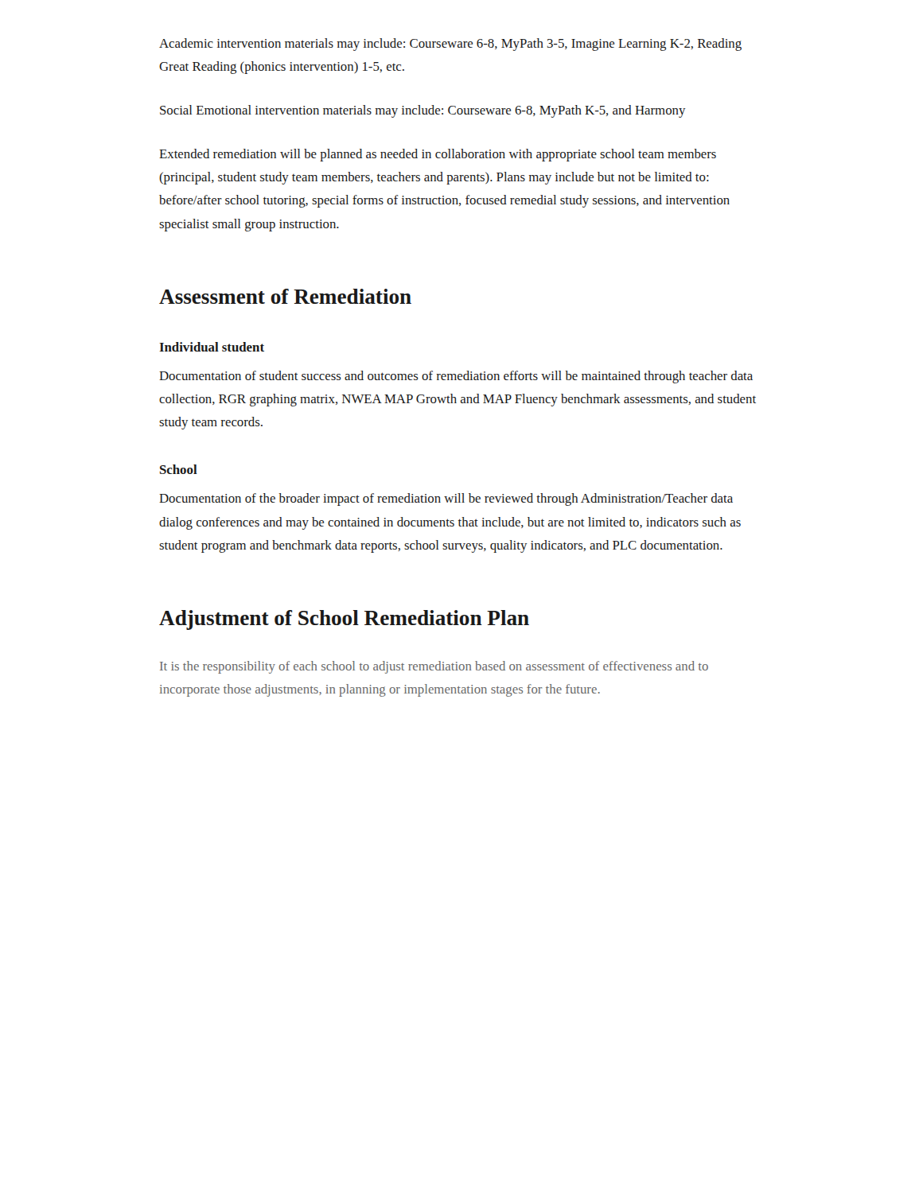Academic intervention materials may include: Courseware 6-8, MyPath 3-5, Imagine Learning K-2, Reading Great Reading (phonics intervention) 1-5, etc.
Social Emotional intervention materials may include: Courseware 6-8, MyPath K-5, and Harmony
Extended remediation will be planned as needed in collaboration with appropriate school team members (principal, student study team members, teachers and parents). Plans may include but not be limited to: before/after school tutoring, special forms of instruction, focused remedial study sessions, and intervention specialist small group instruction.
Assessment of Remediation
Individual student
Documentation of student success and outcomes of remediation efforts will be maintained through teacher data collection, RGR graphing matrix, NWEA MAP Growth and MAP Fluency benchmark assessments, and student study team records.
School
Documentation of the broader impact of remediation will be reviewed through Administration/Teacher data dialog conferences and may be contained in documents that include, but are not limited to, indicators such as student program and benchmark data reports, school surveys, quality indicators, and PLC documentation.
Adjustment of School Remediation Plan
It is the responsibility of each school to adjust remediation based on assessment of effectiveness and to incorporate those adjustments, in planning or implementation stages for the future.